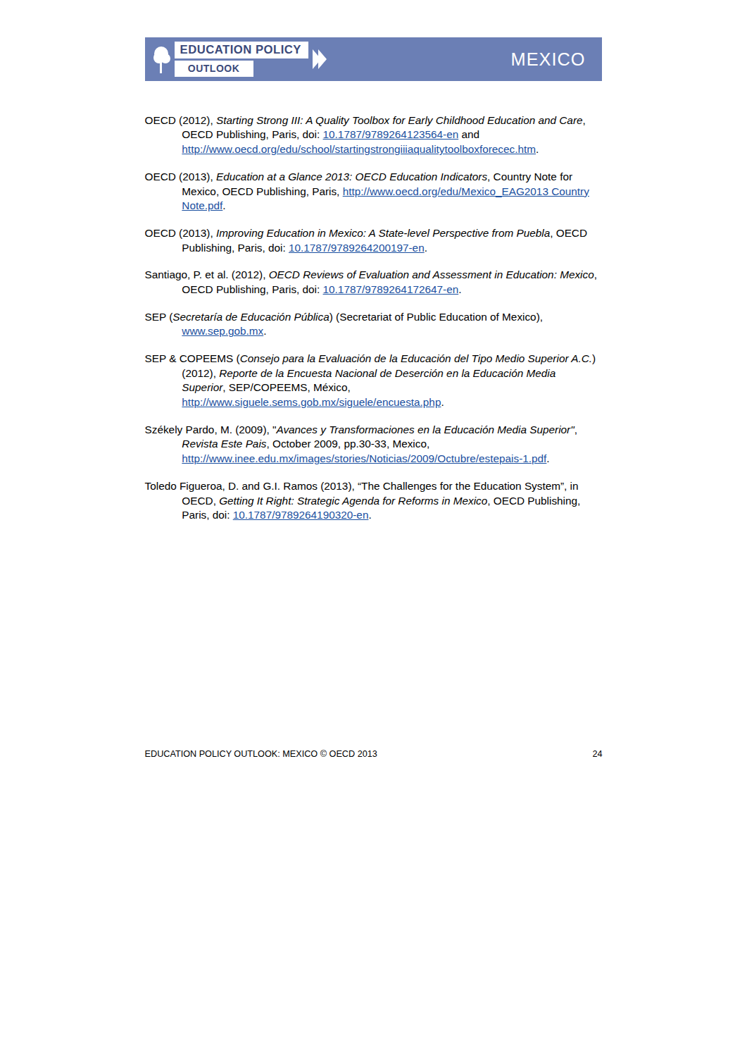EDUCATION POLICY
OUTLOOK
MEXICO
OECD (2012), Starting Strong III: A Quality Toolbox for Early Childhood Education and Care, OECD Publishing, Paris, doi: 10.1787/9789264123564-en and http://www.oecd.org/edu/school/startingstrongiiiaqualitytoolboxforecec.htm.
OECD (2013), Education at a Glance 2013: OECD Education Indicators, Country Note for Mexico, OECD Publishing, Paris, http://www.oecd.org/edu/Mexico_EAG2013 Country Note.pdf.
OECD (2013), Improving Education in Mexico: A State-level Perspective from Puebla, OECD Publishing, Paris, doi: 10.1787/9789264200197-en.
Santiago, P. et al. (2012), OECD Reviews of Evaluation and Assessment in Education: Mexico, OECD Publishing, Paris, doi: 10.1787/9789264172647-en.
SEP (Secretaría de Educación Pública) (Secretariat of Public Education of Mexico), www.sep.gob.mx.
SEP & COPEEMS (Consejo para la Evaluación de la Educación del Tipo Medio Superior A.C.) (2012), Reporte de la Encuesta Nacional de Deserción en la Educación Media Superior, SEP/COPEEMS, México, http://www.siguele.sems.gob.mx/siguele/encuesta.php.
Székely Pardo, M. (2009), "Avances y Transformaciones en la Educación Media Superior", Revista Este Pais, October 2009, pp.30-33, Mexico, http://www.inee.edu.mx/images/stories/Noticias/2009/Octubre/estepais-1.pdf.
Toledo Figueroa, D. and G.I. Ramos (2013), “The Challenges for the Education System”, in OECD, Getting It Right: Strategic Agenda for Reforms in Mexico, OECD Publishing, Paris, doi: 10.1787/9789264190320-en.
EDUCATION POLICY OUTLOOK: MEXICO © OECD 2013
24